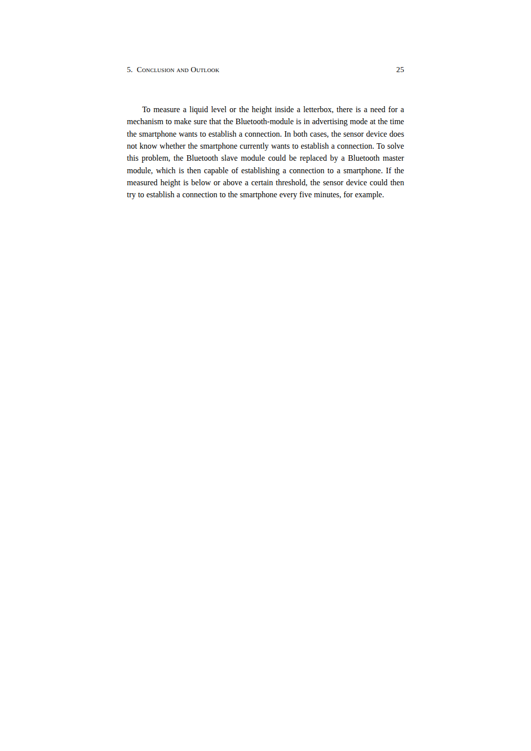5. Conclusion and Outlook
25
To measure a liquid level or the height inside a letterbox, there is a need for a mechanism to make sure that the Bluetooth-module is in advertising mode at the time the smartphone wants to establish a connection. In both cases, the sensor device does not know whether the smartphone currently wants to establish a connection. To solve this problem, the Bluetooth slave module could be replaced by a Bluetooth master module, which is then capable of establishing a connection to a smartphone. If the measured height is below or above a certain threshold, the sensor device could then try to establish a connection to the smartphone every five minutes, for example.